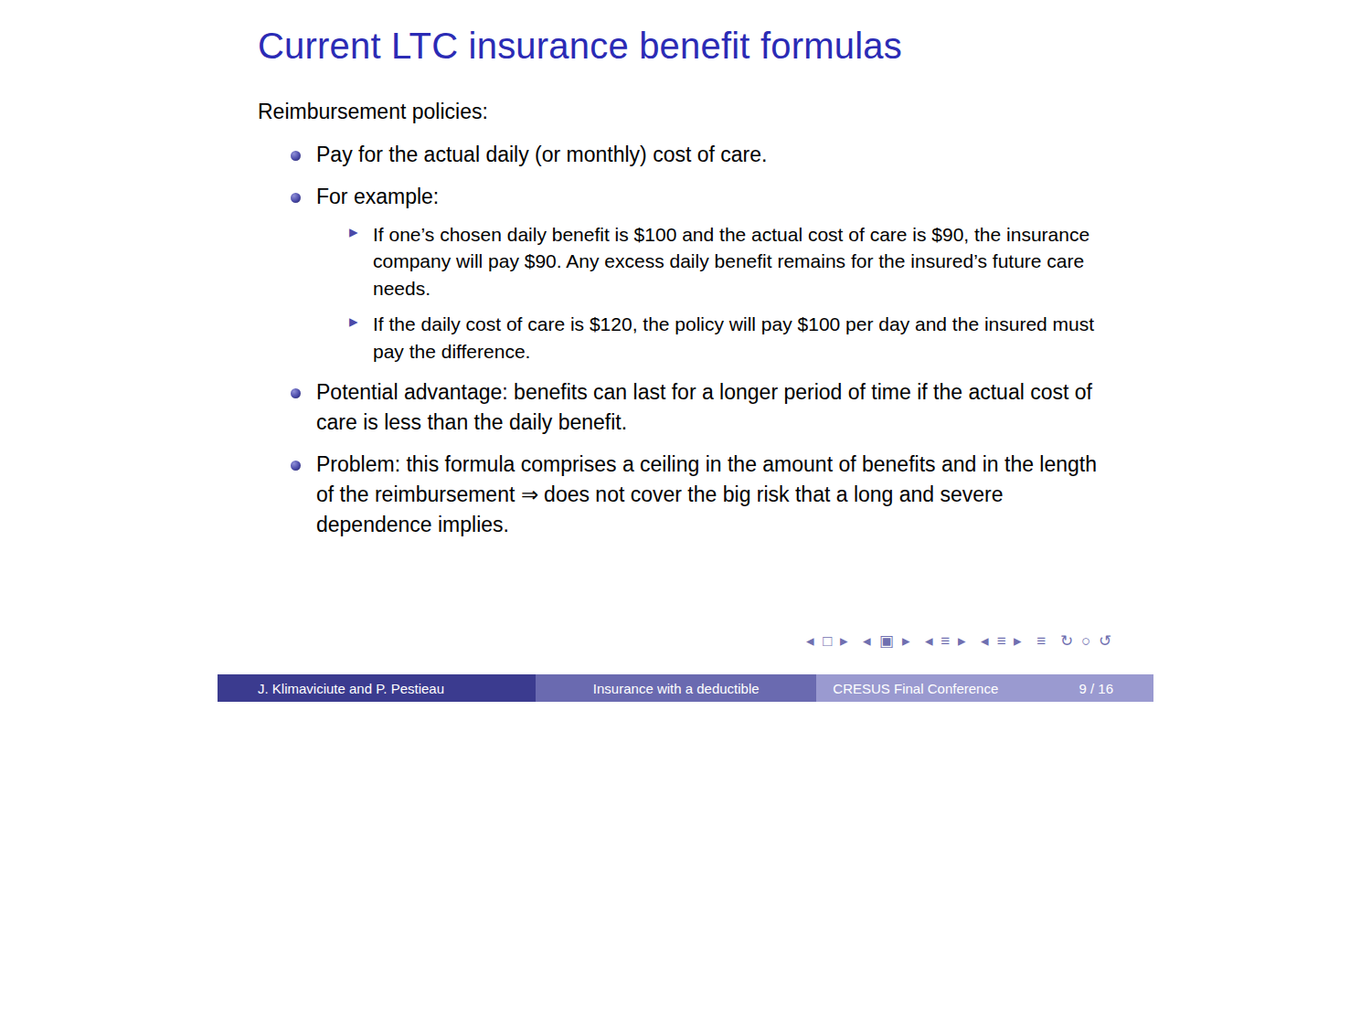Current LTC insurance benefit formulas
Reimbursement policies:
Pay for the actual daily (or monthly) cost of care.
For example:
If one’s chosen daily benefit is $100 and the actual cost of care is $90, the insurance company will pay $90. Any excess daily benefit remains for the insured’s future care needs.
If the daily cost of care is $120, the policy will pay $100 per day and the insured must pay the difference.
Potential advantage: benefits can last for a longer period of time if the actual cost of care is less than the daily benefit.
Problem: this formula comprises a ceiling in the amount of benefits and in the length of the reimbursement ⇒ does not cover the big risk that a long and severe dependence implies.
◂ □ ▸ ◂ ▣ ▸ ◂ ≡ ▸ ◂ ≡ ▸ ≡ ↻ ○ ↺
J. Klimaviciute and P. Pestieau
Insurance with a deductible
CRESUS Final Conference
9 / 16